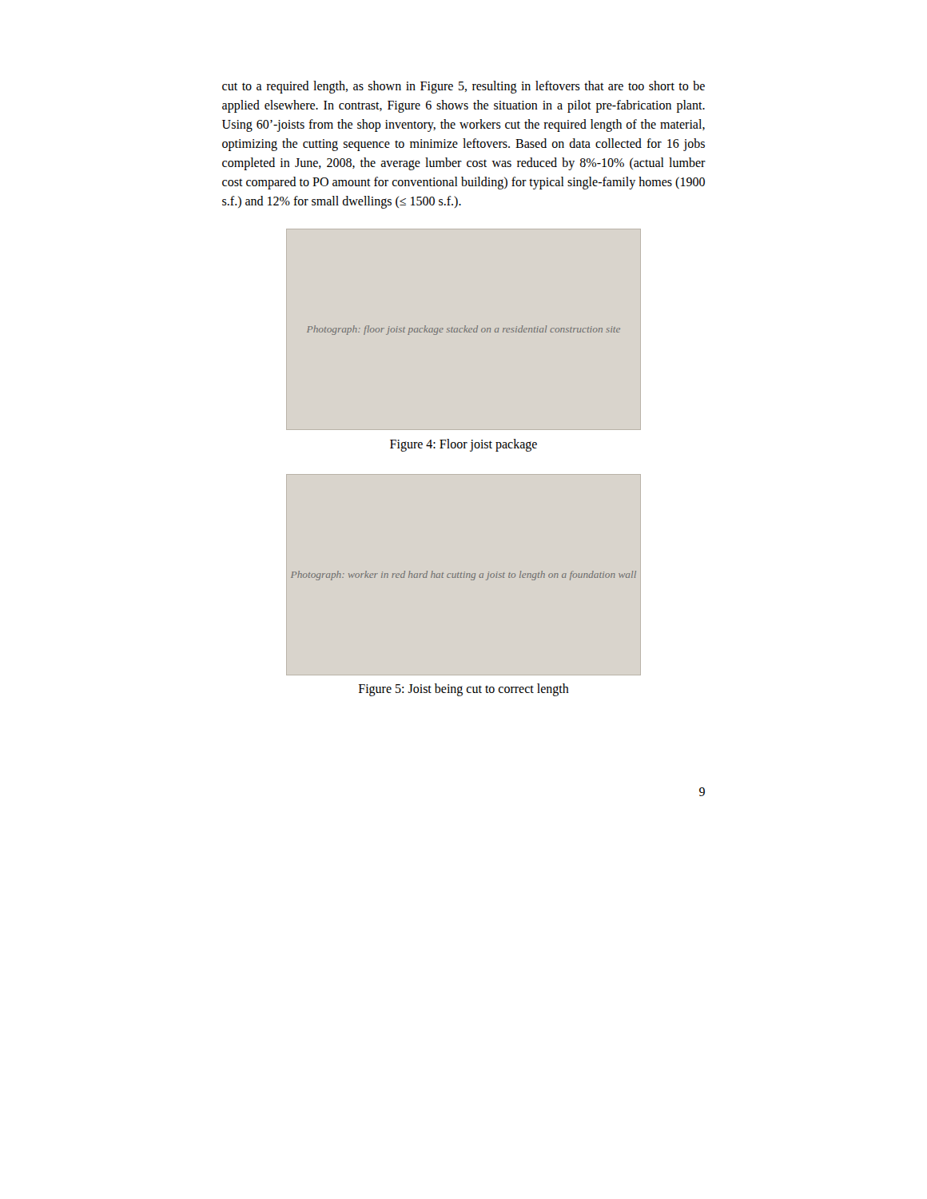cut to a required length, as shown in Figure 5, resulting in leftovers that are too short to be applied elsewhere. In contrast, Figure 6 shows the situation in a pilot pre-fabrication plant. Using 60’-joists from the shop inventory, the workers cut the required length of the material, optimizing the cutting sequence to minimize leftovers. Based on data collected for 16 jobs completed in June, 2008, the average lumber cost was reduced by 8%-10% (actual lumber cost compared to PO amount for conventional building) for typical single-family homes (1900 s.f.) and 12% for small dwellings (≤ 1500 s.f.).
Photograph: floor joist package stacked on a residential construction site
Figure 4: Floor joist package
Photograph: worker in red hard hat cutting a joist to length on a foundation wall
Figure 5: Joist being cut to correct length
9